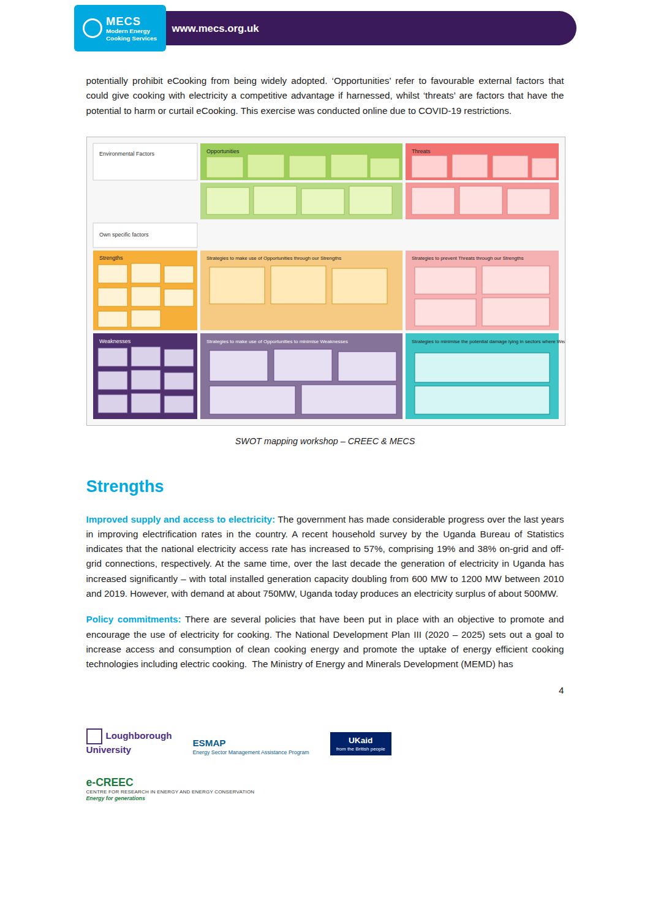MECS Modern Energy
Cooking Services
www.mecs.org.uk
potentially prohibit eCooking from being widely adopted. ‘Opportunities’ refer to favourable external factors that could give cooking with electricity a competitive advantage if harnessed, whilst ‘threats’ are factors that have the potential to harm or curtail eCooking. This exercise was conducted online due to COVID-19 restrictions.
Environmental Factors Opportunities Threats Own specific factors Strengths Strategies to make use of Opportunities through our Strengths Strategies to prevent Threats through our Strengths Weaknesses Strategies to make use of Opportunities to minimise Weaknesses Strategies to minimise the potential damage lying in sectors where Weaknesses meet Threats
SWOT mapping workshop – CREEC & MECS
Strengths
Improved supply and access to electricity: The government has made considerable progress over the last years in improving electrification rates in the country. A recent household survey by the Uganda Bureau of Statistics indicates that the national electricity access rate has increased to 57%, comprising 19% and 38% on-grid and off-grid connections, respectively. At the same time, over the last decade the generation of electricity in Uganda has increased significantly – with total installed generation capacity doubling from 600 MW to 1200 MW between 2010 and 2019. However, with demand at about 750MW, Uganda today produces an electricity surplus of about 500MW.
Policy commitments: There are several policies that have been put in place with an objective to promote and encourage the use of electricity for cooking. The National Development Plan III (2020 – 2025) sets out a goal to increase access and consumption of clean cooking energy and promote the uptake of energy efficient cooking technologies including electric cooking. The Ministry of Energy and Minerals Development (MEMD) has
4
Loughborough
University
ESMAPEnergy Sector Management Assistance Program
UKaidfrom the British people
e-CREECCENTRE FOR RESEARCH IN ENERGY AND ENERGY CONSERVATION Energy for generations